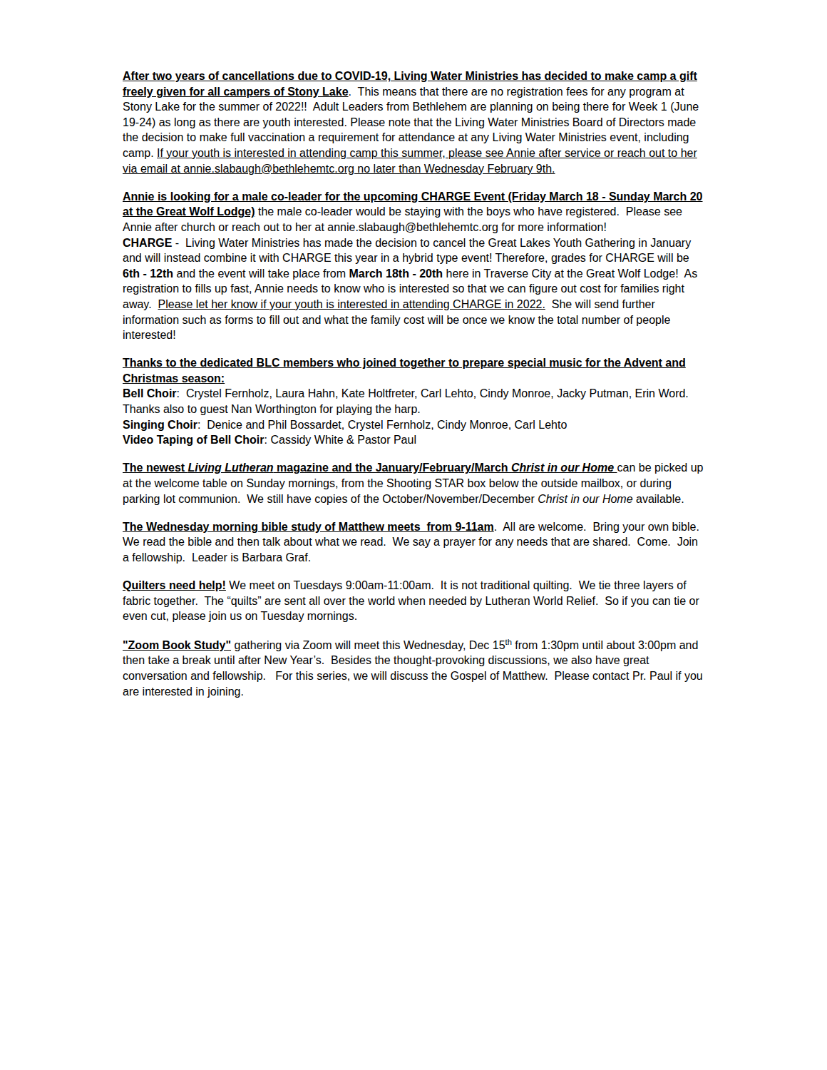After two years of cancellations due to COVID-19, Living Water Ministries has decided to make camp a gift freely given for all campers of Stony Lake. This means that there are no registration fees for any program at Stony Lake for the summer of 2022!! Adult Leaders from Bethlehem are planning on being there for Week 1 (June 19-24) as long as there are youth interested. Please note that the Living Water Ministries Board of Directors made the decision to make full vaccination a requirement for attendance at any Living Water Ministries event, including camp. If your youth is interested in attending camp this summer, please see Annie after service or reach out to her via email at annie.slabaugh@bethlehemtc.org no later than Wednesday February 9th.
Annie is looking for a male co-leader for the upcoming CHARGE Event (Friday March 18 - Sunday March 20 at the Great Wolf Lodge) the male co-leader would be staying with the boys who have registered. Please see Annie after church or reach out to her at annie.slabaugh@bethlehemtc.org for more information!
CHARGE - Living Water Ministries has made the decision to cancel the Great Lakes Youth Gathering in January and will instead combine it with CHARGE this year in a hybrid type event! Therefore, grades for CHARGE will be 6th - 12th and the event will take place from March 18th - 20th here in Traverse City at the Great Wolf Lodge! As registration to fills up fast, Annie needs to know who is interested so that we can figure out cost for families right away. Please let her know if your youth is interested in attending CHARGE in 2022. She will send further information such as forms to fill out and what the family cost will be once we know the total number of people interested!
Thanks to the dedicated BLC members who joined together to prepare special music for the Advent and Christmas season:
Bell Choir: Crystel Fernholz, Laura Hahn, Kate Holtfreter, Carl Lehto, Cindy Monroe, Jacky Putman, Erin Word. Thanks also to guest Nan Worthington for playing the harp.
Singing Choir: Denice and Phil Bossardet, Crystel Fernholz, Cindy Monroe, Carl Lehto
Video Taping of Bell Choir: Cassidy White & Pastor Paul
The newest Living Lutheran magazine and the January/February/March Christ in our Home can be picked up at the welcome table on Sunday mornings, from the Shooting STAR box below the outside mailbox, or during parking lot communion. We still have copies of the October/November/December Christ in our Home available.
The Wednesday morning bible study of Matthew meets from 9-11am. All are welcome. Bring your own bible. We read the bible and then talk about what we read. We say a prayer for any needs that are shared. Come. Join a fellowship. Leader is Barbara Graf.
Quilters need help! We meet on Tuesdays 9:00am-11:00am. It is not traditional quilting. We tie three layers of fabric together. The “quilts” are sent all over the world when needed by Lutheran World Relief. So if you can tie or even cut, please join us on Tuesday mornings.
"Zoom Book Study" gathering via Zoom will meet this Wednesday, Dec 15th from 1:30pm until about 3:00pm and then take a break until after New Year’s. Besides the thought-provoking discussions, we also have great conversation and fellowship. For this series, we will discuss the Gospel of Matthew. Please contact Pr. Paul if you are interested in joining.